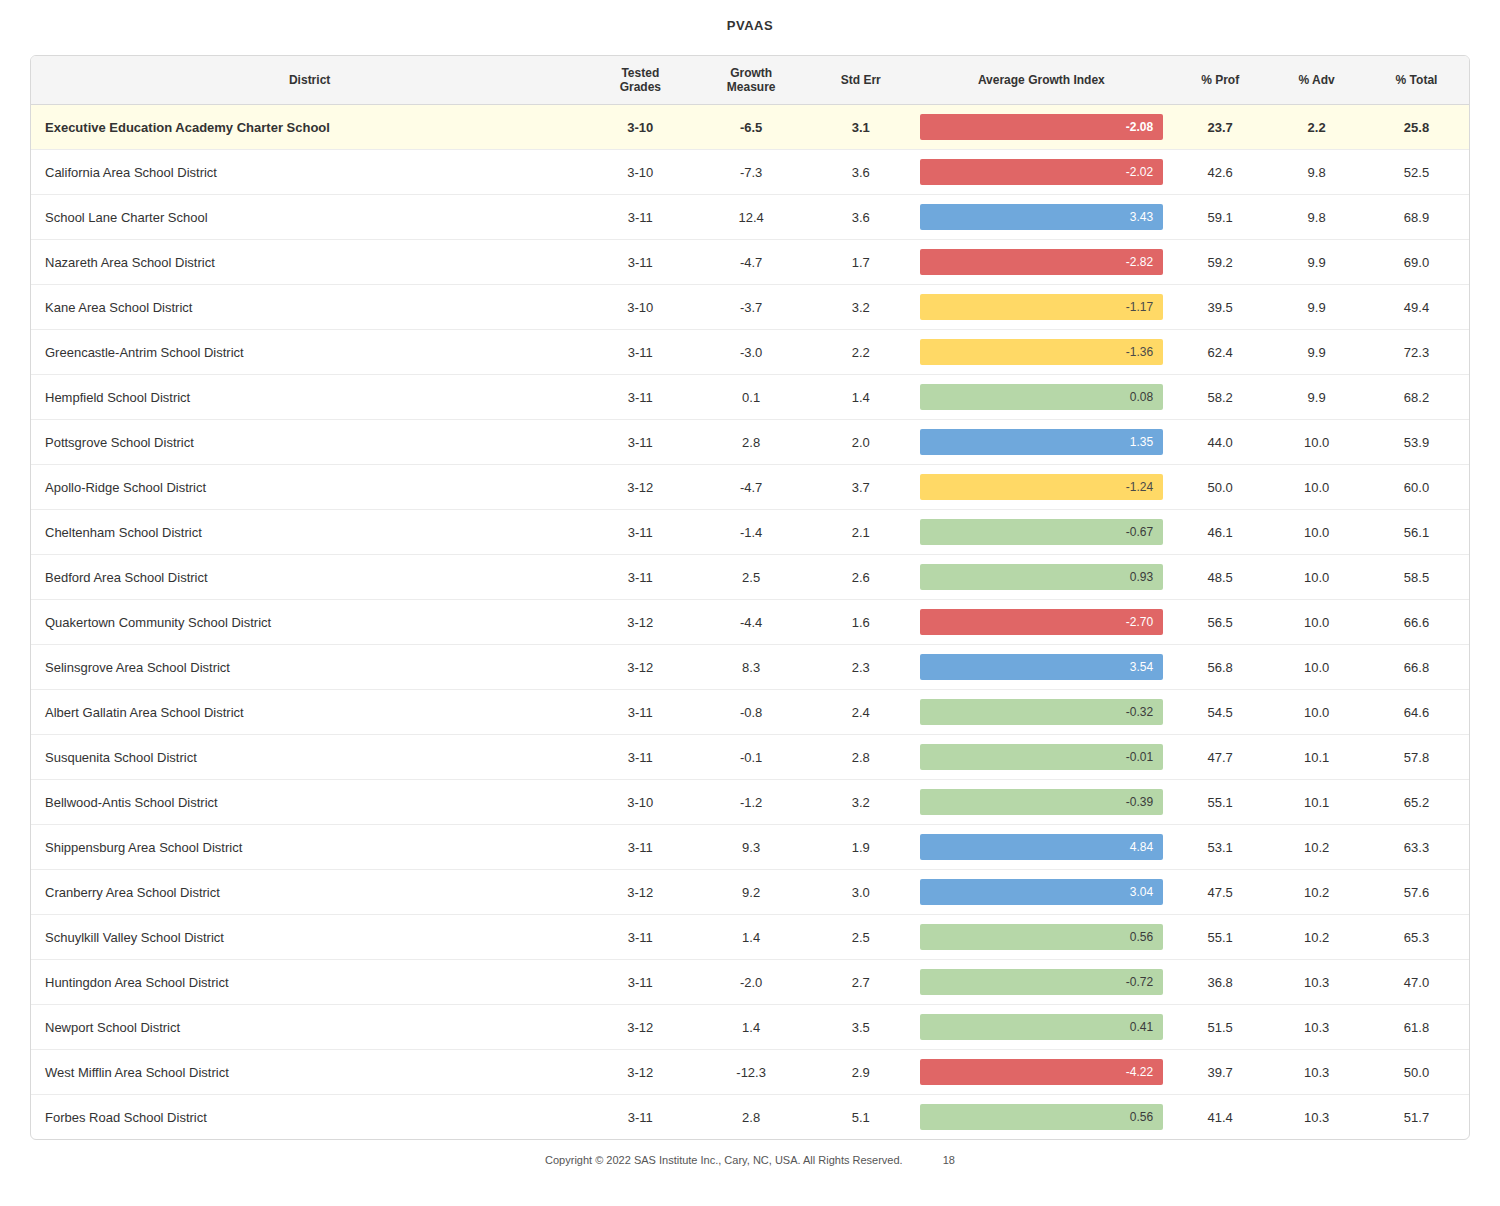PVAAS
| District | Tested Grades | Growth Measure | Std Err | Average Growth Index | % Prof | % Adv | % Total |
| --- | --- | --- | --- | --- | --- | --- | --- |
| Executive Education Academy Charter School | 3-10 | -6.5 | 3.1 | -2.08 | 23.7 | 2.2 | 25.8 |
| California Area School District | 3-10 | -7.3 | 3.6 | -2.02 | 42.6 | 9.8 | 52.5 |
| School Lane Charter School | 3-11 | 12.4 | 3.6 | 3.43 | 59.1 | 9.8 | 68.9 |
| Nazareth Area School District | 3-11 | -4.7 | 1.7 | -2.82 | 59.2 | 9.9 | 69.0 |
| Kane Area School District | 3-10 | -3.7 | 3.2 | -1.17 | 39.5 | 9.9 | 49.4 |
| Greencastle-Antrim School District | 3-11 | -3.0 | 2.2 | -1.36 | 62.4 | 9.9 | 72.3 |
| Hempfield School District | 3-11 | 0.1 | 1.4 | 0.08 | 58.2 | 9.9 | 68.2 |
| Pottsgrove School District | 3-11 | 2.8 | 2.0 | 1.35 | 44.0 | 10.0 | 53.9 |
| Apollo-Ridge School District | 3-12 | -4.7 | 3.7 | -1.24 | 50.0 | 10.0 | 60.0 |
| Cheltenham School District | 3-11 | -1.4 | 2.1 | -0.67 | 46.1 | 10.0 | 56.1 |
| Bedford Area School District | 3-11 | 2.5 | 2.6 | 0.93 | 48.5 | 10.0 | 58.5 |
| Quakertown Community School District | 3-12 | -4.4 | 1.6 | -2.70 | 56.5 | 10.0 | 66.6 |
| Selinsgrove Area School District | 3-12 | 8.3 | 2.3 | 3.54 | 56.8 | 10.0 | 66.8 |
| Albert Gallatin Area School District | 3-11 | -0.8 | 2.4 | -0.32 | 54.5 | 10.0 | 64.6 |
| Susquenita School District | 3-11 | -0.1 | 2.8 | -0.01 | 47.7 | 10.1 | 57.8 |
| Bellwood-Antis School District | 3-10 | -1.2 | 3.2 | -0.39 | 55.1 | 10.1 | 65.2 |
| Shippensburg Area School District | 3-11 | 9.3 | 1.9 | 4.84 | 53.1 | 10.2 | 63.3 |
| Cranberry Area School District | 3-12 | 9.2 | 3.0 | 3.04 | 47.5 | 10.2 | 57.6 |
| Schuylkill Valley School District | 3-11 | 1.4 | 2.5 | 0.56 | 55.1 | 10.2 | 65.3 |
| Huntingdon Area School District | 3-11 | -2.0 | 2.7 | -0.72 | 36.8 | 10.3 | 47.0 |
| Newport School District | 3-12 | 1.4 | 3.5 | 0.41 | 51.5 | 10.3 | 61.8 |
| West Mifflin Area School District | 3-12 | -12.3 | 2.9 | -4.22 | 39.7 | 10.3 | 50.0 |
| Forbes Road School District | 3-11 | 2.8 | 5.1 | 0.56 | 41.4 | 10.3 | 51.7 |
Copyright © 2022 SAS Institute Inc., Cary, NC, USA. All Rights Reserved. 18